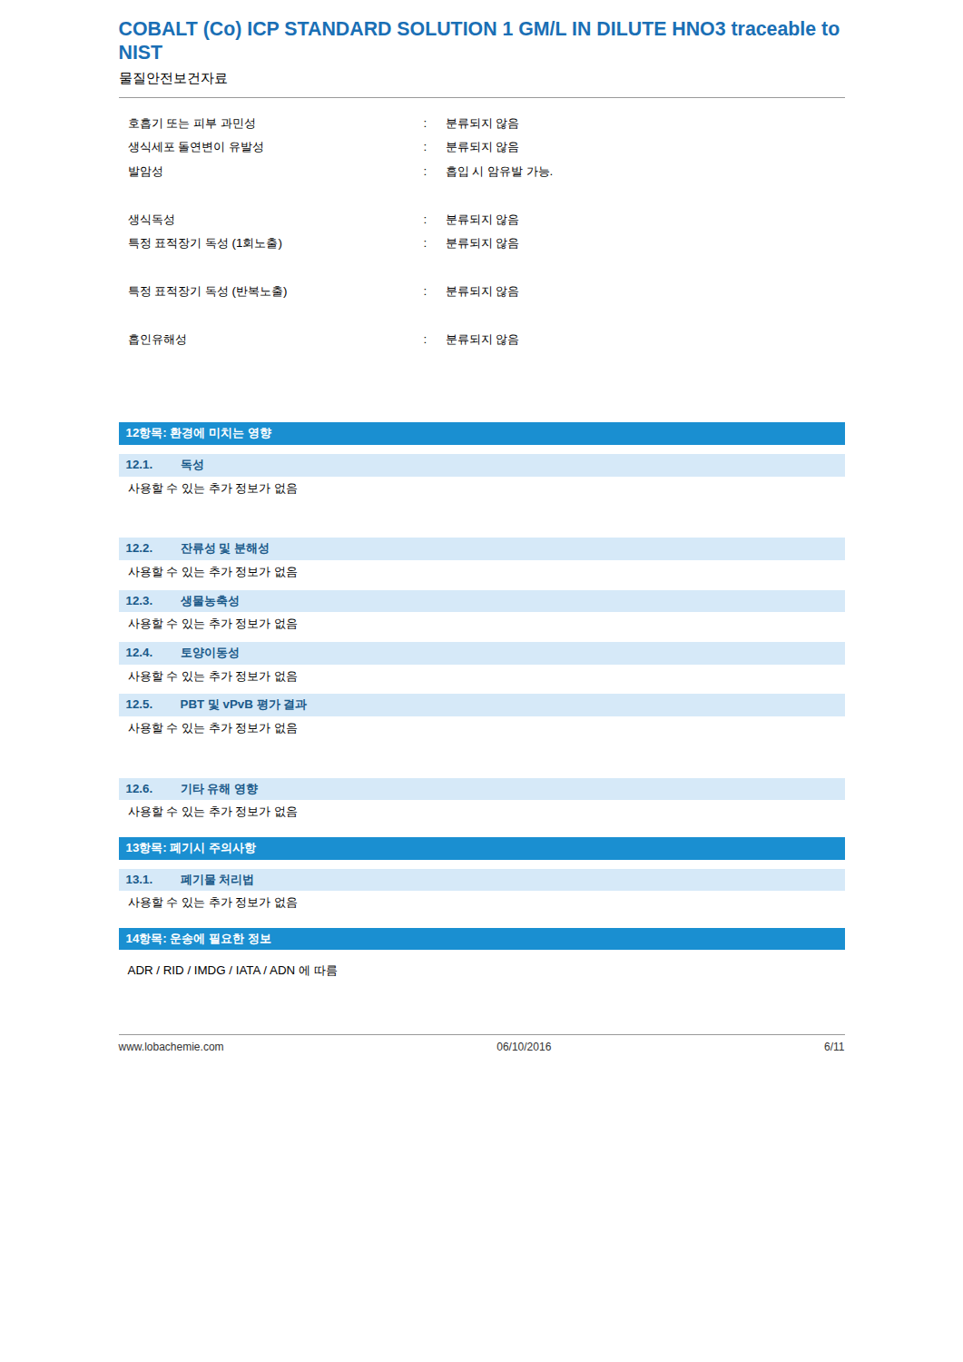COBALT (Co) ICP STANDARD SOLUTION 1 GM/L IN DILUTE HNO3 traceable to NIST
물질안전보건자료
| 호흡기 또는 피부 과민성 | : | 분류되지 않음 |
| 생식세포 돌연변이 유발성 | : | 분류되지 않음 |
| 발암성 | : | 흡입 시 암유발 가능. |
| 생식독성 | : | 분류되지 않음 |
| 특정 표적장기 독성 (1회노출) | : | 분류되지 않음 |
| 특정 표적장기 독성 (반복노출) | : | 분류되지 않음 |
| 흡인유해성 | : | 분류되지 않음 |
12항목: 환경에 미치는 영향
12.1. 독성
사용할 수 있는 추가 정보가 없음
12.2. 잔류성 및 분해성
사용할 수 있는 추가 정보가 없음
12.3. 생물농축성
사용할 수 있는 추가 정보가 없음
12.4. 토양이동성
사용할 수 있는 추가 정보가 없음
12.5. PBT 및 vPvB 평가 결과
사용할 수 있는 추가 정보가 없음
12.6. 기타 유해 영향
사용할 수 있는 추가 정보가 없음
13항목: 폐기시 주의사항
13.1. 폐기물 처리법
사용할 수 있는 추가 정보가 없음
14항목: 운송에 필요한 정보
ADR / RID / IMDG / IATA / ADN 에 따름
www.lobachemie.com
06/10/2016
6/11